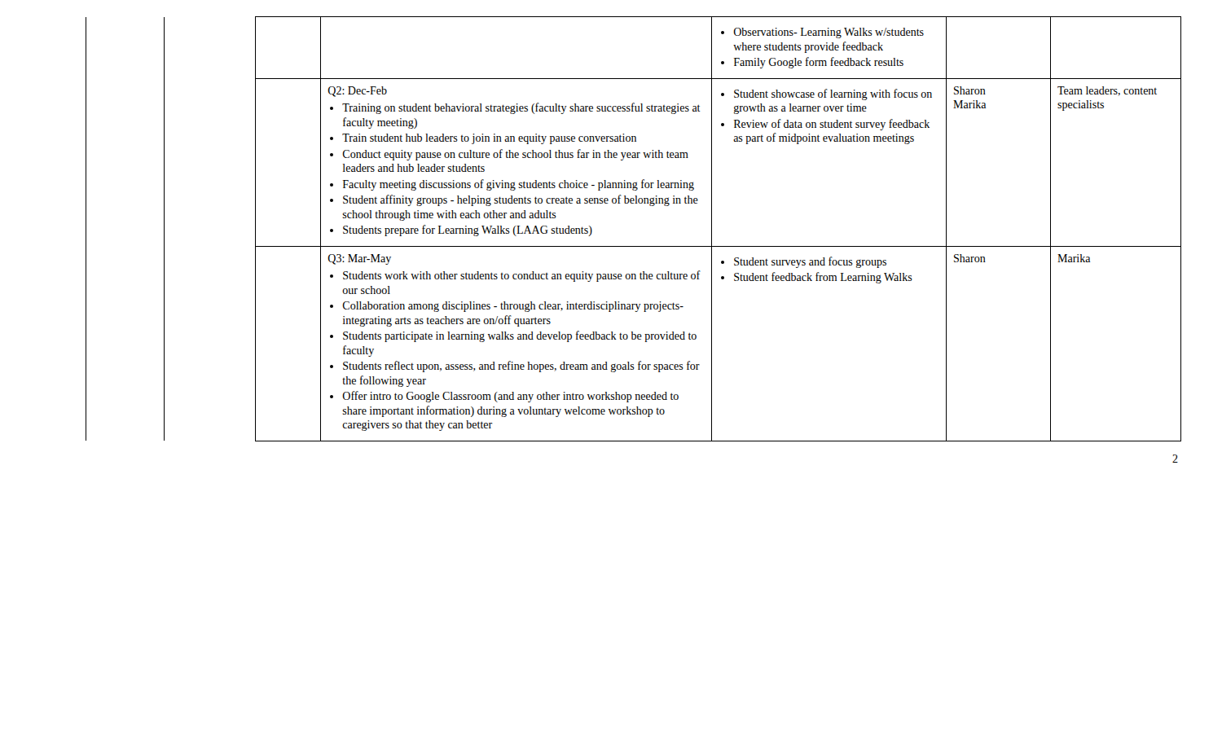| | | | | | Observations- Learning Walks w/students where students provide feedback Family Google form feedback results | | |
| | | | | Q2: Dec-Feb Training on student behavioral strategies (faculty share successful strategies at faculty meeting) Train student hub leaders to join in an equity pause conversation Conduct equity pause on culture of the school thus far in the year with team leaders and hub leader students Faculty meeting discussions of giving students choice - planning for learning Student affinity groups - helping students to create a sense of belonging in the school through time with each other and adults Students prepare for Learning Walks (LAAG students) | Student showcase of learning with focus on growth as a learner over time Review of data on student survey feedback as part of midpoint evaluation meetings | Sharon Marika | Team leaders, content specialists |
| | | | | Q3: Mar-May Students work with other students to conduct an equity pause on the culture of our school Collaboration among disciplines - through clear, interdisciplinary projects- integrating arts as teachers are on/off quarters Students participate in learning walks and develop feedback to be provided to faculty Students reflect upon, assess, and refine hopes, dream and goals for spaces for the following year Offer intro to Google Classroom (and any other intro workshop needed to share important information) during a voluntary welcome workshop to caregivers so that they can better | Student surveys and focus groups Student feedback from Learning Walks | Sharon | Marika |
2